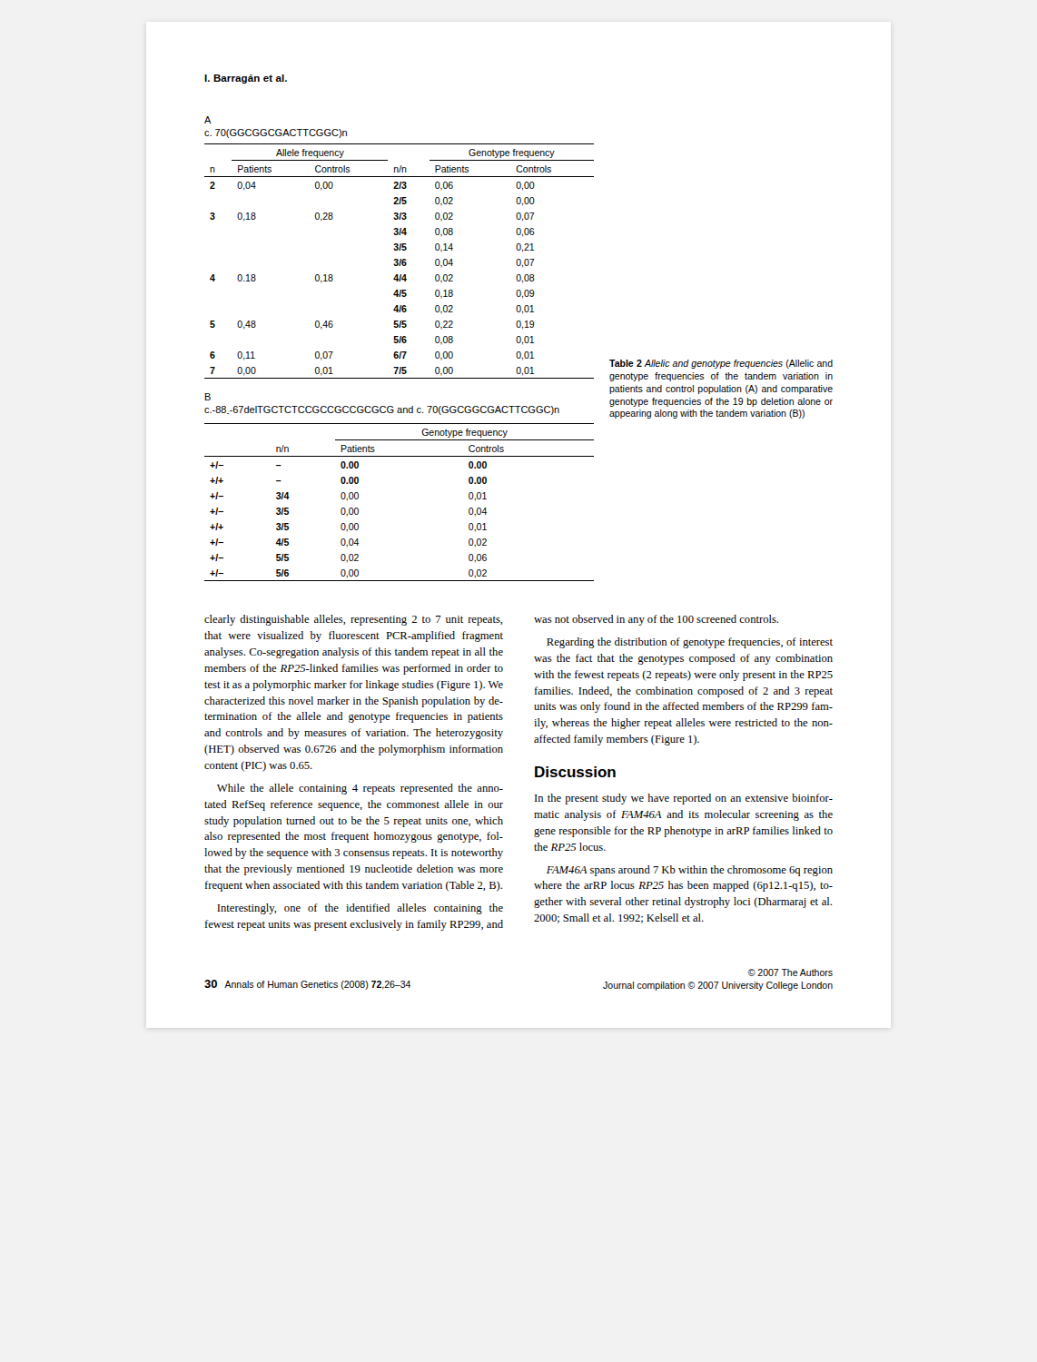I. Barragán et al.
A
c. 70(GGCGGCGACTTCGGC)n
| | Allele frequency | | Genotype frequency |
| --- | --- | --- | --- |
| n | Patients | Controls | n/n | Patients | Controls |
| 2 | 0,04 | 0,00 | 2/3 | 0,06 | 0,00 |
| | | | 2/5 | 0,02 | 0,00 |
| 3 | 0,18 | 0,28 | 3/3 | 0,02 | 0,07 |
| | | | 3/4 | 0,08 | 0,06 |
| | | | 3/5 | 0,14 | 0,21 |
| | | | 3/6 | 0,04 | 0,07 |
| 4 | 0.18 | 0,18 | 4/4 | 0,02 | 0,08 |
| | | | 4/5 | 0,18 | 0,09 |
| | | | 4/6 | 0,02 | 0,01 |
| 5 | 0,48 | 0,46 | 5/5 | 0,22 | 0,19 |
| | | | 5/6 | 0,08 | 0,01 |
| 6 | 0,11 | 0,07 | 6/7 | 0,00 | 0,01 |
| 7 | 0,00 | 0,01 | 7/5 | 0,00 | 0,01 |
Table 2 Allelic and genotype frequencies (Allelic and genotype frequencies of the tandem variation in patients and control population (A) and comparative genotype frequencies of the 19 bp deletion alone or appearing along with the tandem variation (B))
B
c.-88--67delTGCTCTCCGCCGCCGCGCG and c. 70(GGCGGCGACTTCGGC)n
| | | Genotype frequency |
| --- | --- | --- |
| | n/n | Patients | Controls |
| +/− | – | 0.00 | 0.00 |
| +/+ | – | 0.00 | 0.00 |
| +/− | 3/4 | 0,00 | 0,01 |
| +/− | 3/5 | 0,00 | 0,04 |
| +/+ | 3/5 | 0,00 | 0,01 |
| +/− | 4/5 | 0,04 | 0,02 |
| +/− | 5/5 | 0,02 | 0,06 |
| +/− | 5/6 | 0,00 | 0,02 |
clearly distinguishable alleles, representing 2 to 7 unit repeats, that were visualized by fluorescent PCR-amplified fragment analyses. Co-segregation analysis of this tandem repeat in all the members of the RP25-linked families was performed in order to test it as a polymorphic marker for linkage studies (Figure 1). We characterized this novel marker in the Spanish population by determination of the allele and genotype frequencies in patients and controls and by measures of variation. The heterozygosity (HET) observed was 0.6726 and the polymorphism information content (PIC) was 0.65.
While the allele containing 4 repeats represented the annotated RefSeq reference sequence, the commonest allele in our study population turned out to be the 5 repeat units one, which also represented the most frequent homozygous genotype, followed by the sequence with 3 consensus repeats. It is noteworthy that the previously mentioned 19 nucleotide deletion was more frequent when associated with this tandem variation (Table 2, B).
Interestingly, one of the identified alleles containing the fewest repeat units was present exclusively in family RP299, and was not observed in any of the 100 screened controls.
Regarding the distribution of genotype frequencies, of interest was the fact that the genotypes composed of any combination with the fewest repeats (2 repeats) were only present in the RP25 families. Indeed, the combination composed of 2 and 3 repeat units was only found in the affected members of the RP299 family, whereas the higher repeat alleles were restricted to the non-affected family members (Figure 1).
Discussion
In the present study we have reported on an extensive bioinformatic analysis of FAM46A and its molecular screening as the gene responsible for the RP phenotype in arRP families linked to the RP25 locus.
FAM46A spans around 7 Kb within the chromosome 6q region where the arRP locus RP25 has been mapped (6p12.1-q15), together with several other retinal dystrophy loci (Dharmaraj et al. 2000; Small et al. 1992; Kelsell et al.
30 Annals of Human Genetics (2008) 72,26–34
© 2007 The Authors
Journal compilation © 2007 University College London